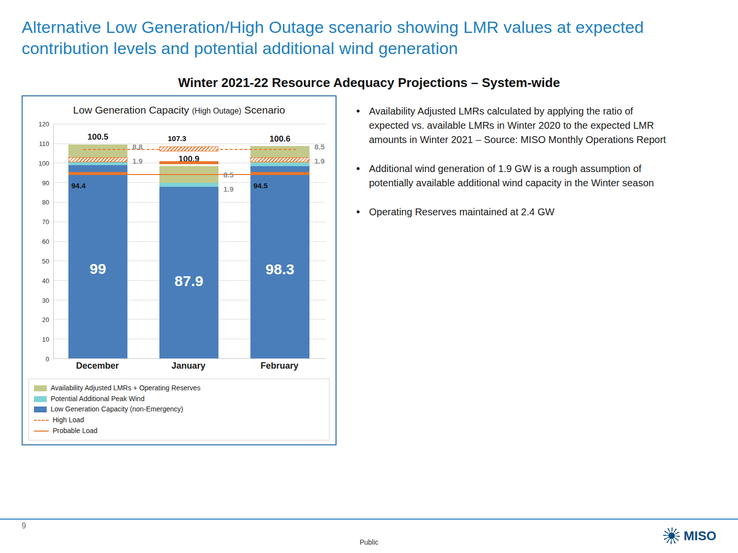Alternative Low Generation/High Outage scenario showing LMR values at expected contribution levels and potential additional wind generation
Winter 2021-22 Resource Adequacy Projections – System-wide
Low Generation Capacity (High Outage) Scenario
120 110 100 90 80 70 60 50 40 30 20 10 0
99
100.5
87.9
100.9
98.3
100.6
107.3
94.4
94.5
8.8
1.9
8.5
1.9
8.5
1.9
December January February
Availability Adjusted LMRs + Operating Reserves
Potential Additional Peak Wind
Low Generation Capacity (non-Emergency)
High Load
Probable Load
Availability Adjusted LMRs calculated by applying the ratio of expected vs. available LMRs in Winter 2020 to the expected LMR amounts in Winter 2021 – Source: MISO Monthly Operations Report
Additional wind generation of 1.9 GW is a rough assumption of potentially available additional wind capacity in the Winter season
Operating Reserves maintained at 2.4 GW
9
Public
MISO